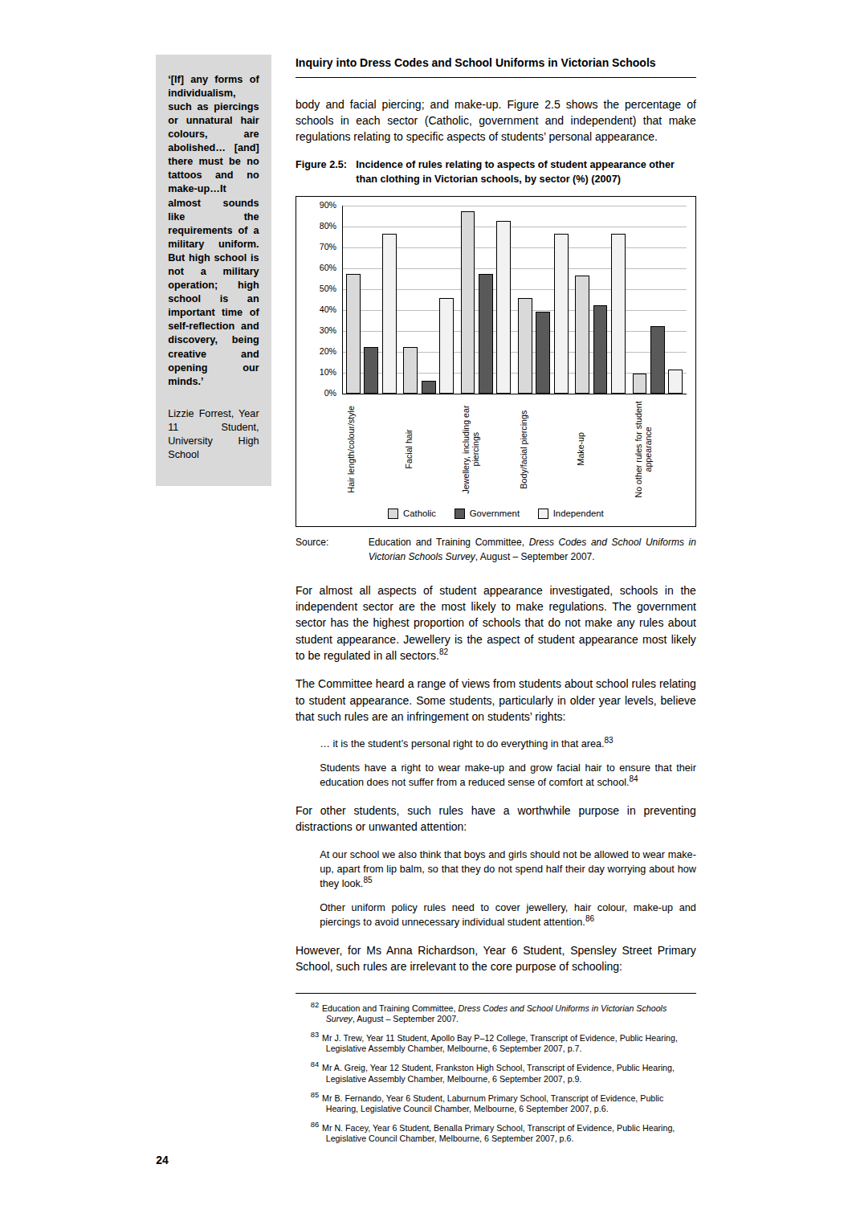‘[If] any forms of individualism, such as piercings or unnatural hair colours, are abolished… [and] there must be no tattoos and no make-up…It almost sounds like the requirements of a military uniform. But high school is not a military operation; high school is an important time of self-reflection and discovery, being creative and opening our minds.’
Lizzie Forrest, Year 11 Student, University High School
Inquiry into Dress Codes and School Uniforms in Victorian Schools
body and facial piercing; and make-up. Figure 2.5 shows the percentage of schools in each sector (Catholic, government and independent) that make regulations relating to specific aspects of students’ personal appearance.
Figure 2.5: Incidence of rules relating to aspects of student appearance other than clothing in Victorian schools, by sector (%) (2007)
90%
80%
70%
60%
50%
40%
30%
20%
10%
0%
Hair length/colour/style
Facial hair
Jewellery, including ear piercings
Body/facial piercings
Make-up
No other rules for student appearance
Catholic
Government
Independent
Source:
Education and Training Committee, Dress Codes and School Uniforms in Victorian Schools Survey, August – September 2007.
For almost all aspects of student appearance investigated, schools in the independent sector are the most likely to make regulations. The government sector has the highest proportion of schools that do not make any rules about student appearance. Jewellery is the aspect of student appearance most likely to be regulated in all sectors.82
The Committee heard a range of views from students about school rules relating to student appearance. Some students, particularly in older year levels, believe that such rules are an infringement on students’ rights:
… it is the student’s personal right to do everything in that area.83
Students have a right to wear make-up and grow facial hair to ensure that their education does not suffer from a reduced sense of comfort at school.84
For other students, such rules have a worthwhile purpose in preventing distractions or unwanted attention:
At our school we also think that boys and girls should not be allowed to wear make-up, apart from lip balm, so that they do not spend half their day worrying about how they look.85
Other uniform policy rules need to cover jewellery, hair colour, make-up and piercings to avoid unnecessary individual student attention.86
However, for Ms Anna Richardson, Year 6 Student, Spensley Street Primary School, such rules are irrelevant to the core purpose of schooling:
82 Education and Training Committee, Dress Codes and School Uniforms in Victorian Schools Survey, August – September 2007.
83 Mr J. Trew, Year 11 Student, Apollo Bay P–12 College, Transcript of Evidence, Public Hearing, Legislative Assembly Chamber, Melbourne, 6 September 2007, p.7.
84 Mr A. Greig, Year 12 Student, Frankston High School, Transcript of Evidence, Public Hearing, Legislative Assembly Chamber, Melbourne, 6 September 2007, p.9.
85 Mr B. Fernando, Year 6 Student, Laburnum Primary School, Transcript of Evidence, Public Hearing, Legislative Council Chamber, Melbourne, 6 September 2007, p.6.
86 Mr N. Facey, Year 6 Student, Benalla Primary School, Transcript of Evidence, Public Hearing, Legislative Council Chamber, Melbourne, 6 September 2007, p.6.
24